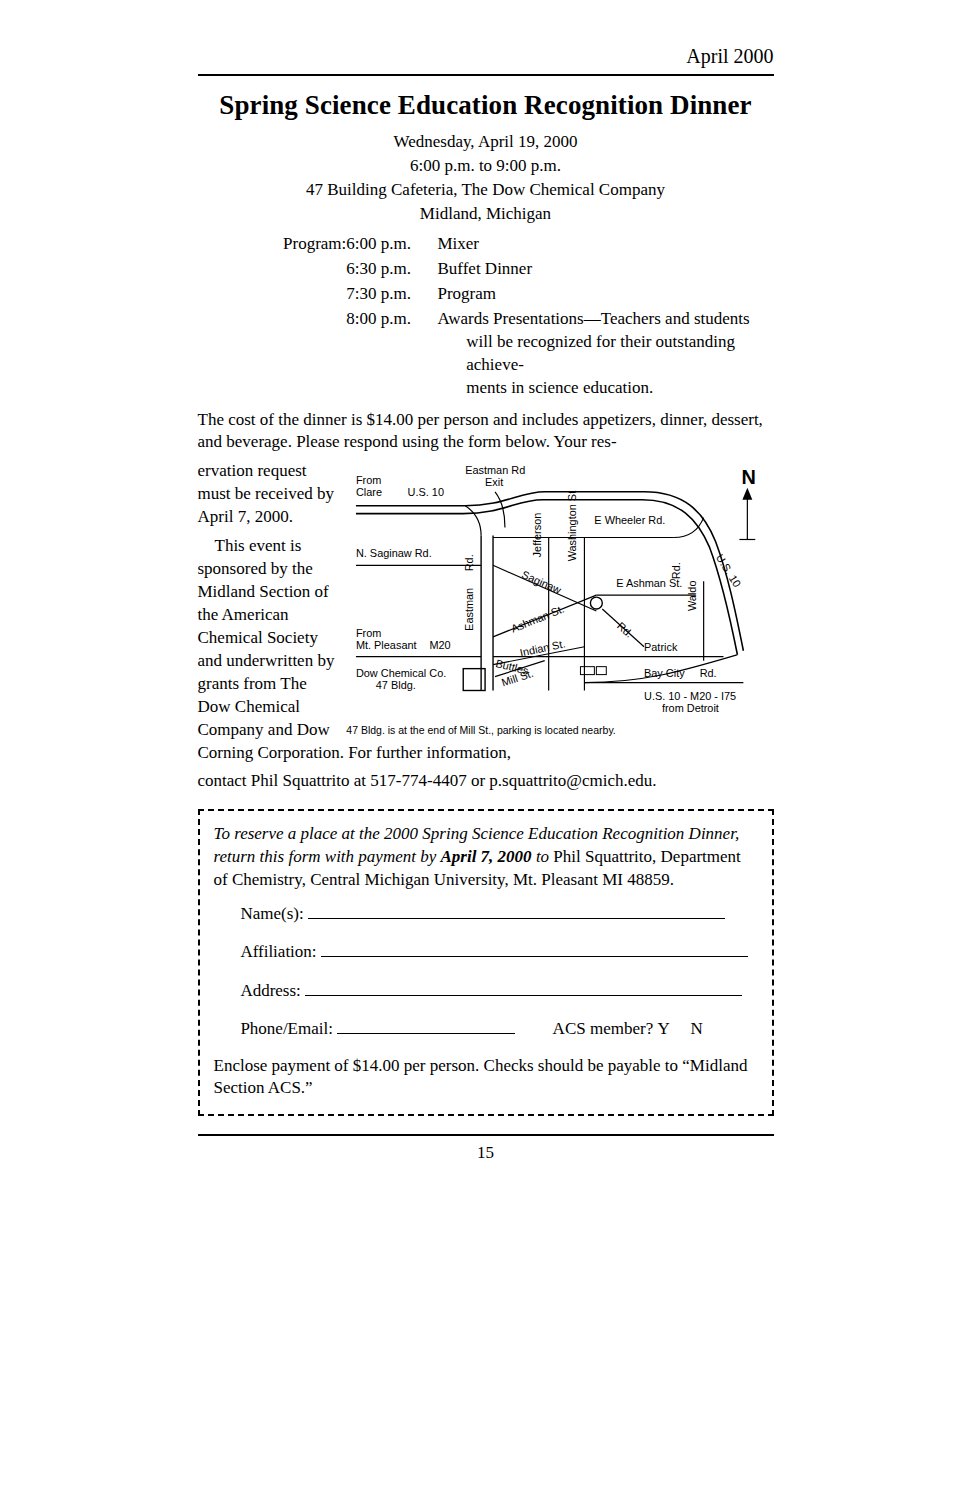April 2000
Spring Science Education Recognition Dinner
Wednesday, April 19, 2000
6:00 p.m. to 9:00 p.m.
47 Building Cafeteria, The Dow Chemical Company
Midland, Michigan
| Program: | 6:00 p.m. | Mixer |
| | 6:30 p.m. | Buffet Dinner |
| | 7:30 p.m. | Program |
| | 8:00 p.m. | Awards Presentations—Teachers and students will be recognized for their outstanding achieve- ments in science education. |
The cost of the dinner is $14.00 per person and includes appetizers, dinner, dessert, and beverage. Please respond using the form below. Your res-
N From Clare U.S. 10 Eastman Rd Exit Rd. Eastman E Wheeler Rd. Jefferson Washington St N. Saginaw Rd. Saginaw E Ashman St. Rd. Ashman St. Rd. Waldo From Mt. Pleasant M20 Buttles Indian St. Mill St. Patrick Bay City Rd. Dow Chemical Co. 47 Bldg. U.S. 10 U.S. 10 - M20 - I75 from Detroit
47 Bldg. is at the end of Mill St., parking is located nearby.
ervation request must be received by April 7, 2000.
This event is sponsored by the Midland Section of the American Chemical Society and underwritten by grants from The Dow Chemical Company and Dow Corning Corporation. For further information,
contact Phil Squattrito at 517-774-4407 or p.squattrito@cmich.edu.
To reserve a place at the 2000 Spring Science Education Recognition Dinner, return this form with payment by April 7, 2000 to Phil Squattrito, Department of Chemistry, Central Michigan University, Mt. Pleasant MI 48859.
Name(s):
Affiliation:
Address:
Phone/Email: ACS member? Y N
Enclose payment of $14.00 per person. Checks should be payable to “Midland Section ACS.”
15